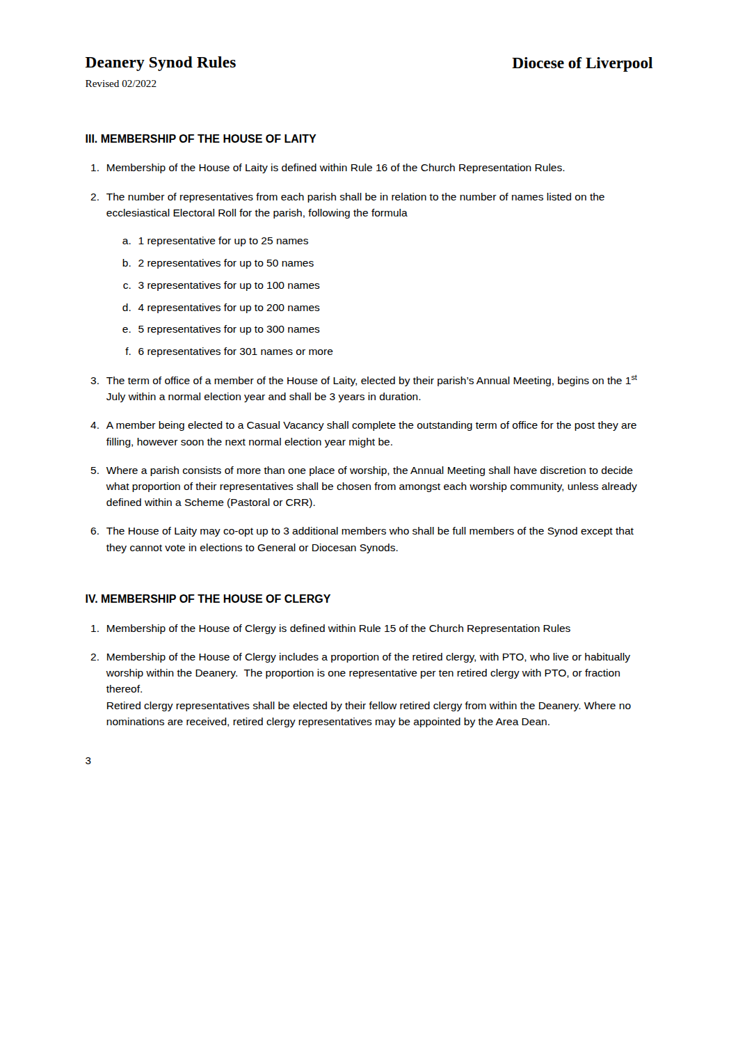Deanery Synod Rules
Revised 02/2022
Diocese of Liverpool
III. MEMBERSHIP OF THE HOUSE OF LAITY
Membership of the House of Laity is defined within Rule 16 of the Church Representation Rules.
The number of representatives from each parish shall be in relation to the number of names listed on the ecclesiastical Electoral Roll for the parish, following the formula
1 representative for up to 25 names
2 representatives for up to 50 names
3 representatives for up to 100 names
4 representatives for up to 200 names
5 representatives for up to 300 names
6 representatives for 301 names or more
The term of office of a member of the House of Laity, elected by their parish’s Annual Meeting, begins on the 1st July within a normal election year and shall be 3 years in duration.
A member being elected to a Casual Vacancy shall complete the outstanding term of office for the post they are filling, however soon the next normal election year might be.
Where a parish consists of more than one place of worship, the Annual Meeting shall have discretion to decide what proportion of their representatives shall be chosen from amongst each worship community, unless already defined within a Scheme (Pastoral or CRR).
The House of Laity may co-opt up to 3 additional members who shall be full members of the Synod except that they cannot vote in elections to General or Diocesan Synods.
IV. MEMBERSHIP OF THE HOUSE OF CLERGY
Membership of the House of Clergy is defined within Rule 15 of the Church Representation Rules
Membership of the House of Clergy includes a proportion of the retired clergy, with PTO, who live or habitually worship within the Deanery. The proportion is one representative per ten retired clergy with PTO, or fraction thereof.
Retired clergy representatives shall be elected by their fellow retired clergy from within the Deanery. Where no nominations are received, retired clergy representatives may be appointed by the Area Dean.
3